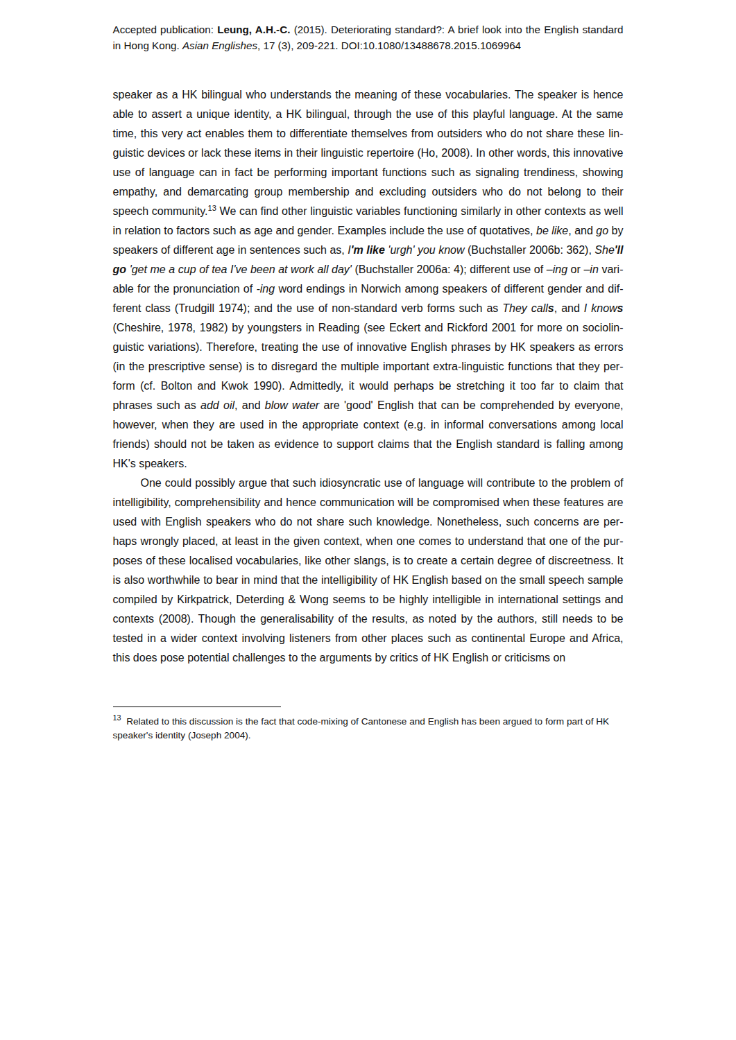Accepted publication: Leung, A.H.-C. (2015). Deteriorating standard?: A brief look into the English standard in Hong Kong. Asian Englishes, 17 (3), 209-221. DOI:10.1080/13488678.2015.1069964
speaker as a HK bilingual who understands the meaning of these vocabularies. The speaker is hence able to assert a unique identity, a HK bilingual, through the use of this playful language. At the same time, this very act enables them to differentiate themselves from outsiders who do not share these linguistic devices or lack these items in their linguistic repertoire (Ho, 2008). In other words, this innovative use of language can in fact be performing important functions such as signaling trendiness, showing empathy, and demarcating group membership and excluding outsiders who do not belong to their speech community.13 We can find other linguistic variables functioning similarly in other contexts as well in relation to factors such as age and gender. Examples include the use of quotatives, be like, and go by speakers of different age in sentences such as, I'm like 'urgh' you know (Buchstaller 2006b: 362), She'll go 'get me a cup of tea I've been at work all day' (Buchstaller 2006a: 4); different use of –ing or –in variable for the pronunciation of -ing word endings in Norwich among speakers of different gender and different class (Trudgill 1974); and the use of non-standard verb forms such as They calls, and I knows (Cheshire, 1978, 1982) by youngsters in Reading (see Eckert and Rickford 2001 for more on sociolinguistic variations). Therefore, treating the use of innovative English phrases by HK speakers as errors (in the prescriptive sense) is to disregard the multiple important extra-linguistic functions that they perform (cf. Bolton and Kwok 1990). Admittedly, it would perhaps be stretching it too far to claim that phrases such as add oil, and blow water are 'good' English that can be comprehended by everyone, however, when they are used in the appropriate context (e.g. in informal conversations among local friends) should not be taken as evidence to support claims that the English standard is falling among HK's speakers.
One could possibly argue that such idiosyncratic use of language will contribute to the problem of intelligibility, comprehensibility and hence communication will be compromised when these features are used with English speakers who do not share such knowledge. Nonetheless, such concerns are perhaps wrongly placed, at least in the given context, when one comes to understand that one of the purposes of these localised vocabularies, like other slangs, is to create a certain degree of discreetness. It is also worthwhile to bear in mind that the intelligibility of HK English based on the small speech sample compiled by Kirkpatrick, Deterding & Wong seems to be highly intelligible in international settings and contexts (2008). Though the generalisability of the results, as noted by the authors, still needs to be tested in a wider context involving listeners from other places such as continental Europe and Africa, this does pose potential challenges to the arguments by critics of HK English or criticisms on
13 Related to this discussion is the fact that code-mixing of Cantonese and English has been argued to form part of HK speaker's identity (Joseph 2004).